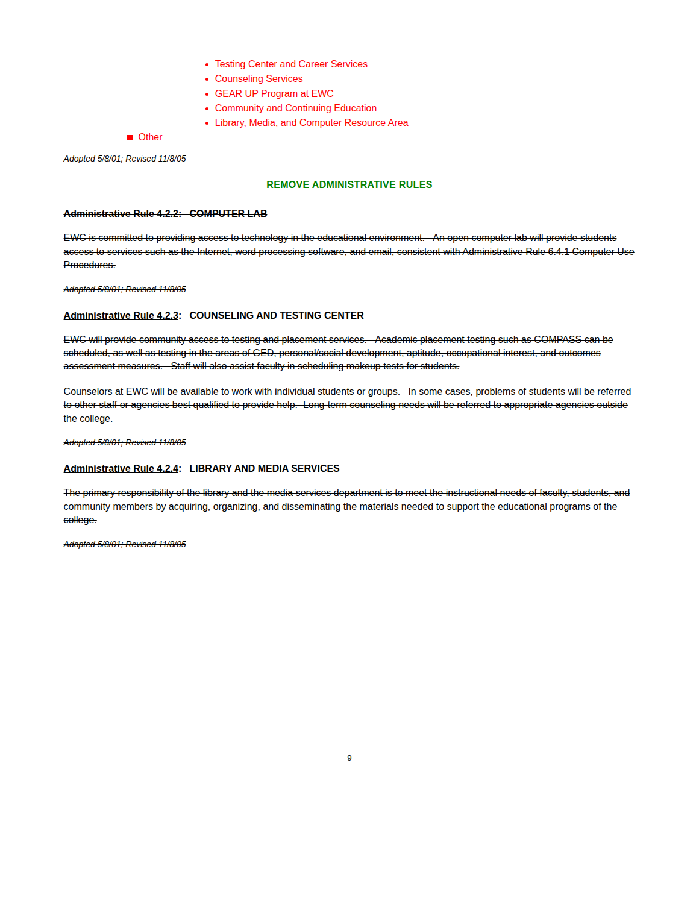Testing Center and Career Services
Counseling Services
GEAR UP Program at EWC
Community and Continuing Education
Library, Media, and Computer Resource Area
Other
Adopted 5/8/01; Revised 11/8/05
REMOVE ADMINISTRATIVE RULES
Administrative Rule 4.2.2: COMPUTER LAB
EWC is committed to providing access to technology in the educational environment. An open computer lab will provide students access to services such as the Internet, word processing software, and email, consistent with Administrative Rule 6.4.1 Computer Use Procedures.
Adopted 5/8/01; Revised 11/8/05
Administrative Rule 4.2.3: COUNSELING AND TESTING CENTER
EWC will provide community access to testing and placement services. Academic placement testing such as COMPASS can be scheduled, as well as testing in the areas of GED, personal/social development, aptitude, occupational interest, and outcomes assessment measures. Staff will also assist faculty in scheduling makeup tests for students.
Counselors at EWC will be available to work with individual students or groups. In some cases, problems of students will be referred to other staff or agencies best qualified to provide help. Long-term counseling needs will be referred to appropriate agencies outside the college.
Adopted 5/8/01; Revised 11/8/05
Administrative Rule 4.2.4: LIBRARY AND MEDIA SERVICES
The primary responsibility of the library and the media services department is to meet the instructional needs of faculty, students, and community members by acquiring, organizing, and disseminating the materials needed to support the educational programs of the college.
Adopted 5/8/01; Revised 11/8/05
9